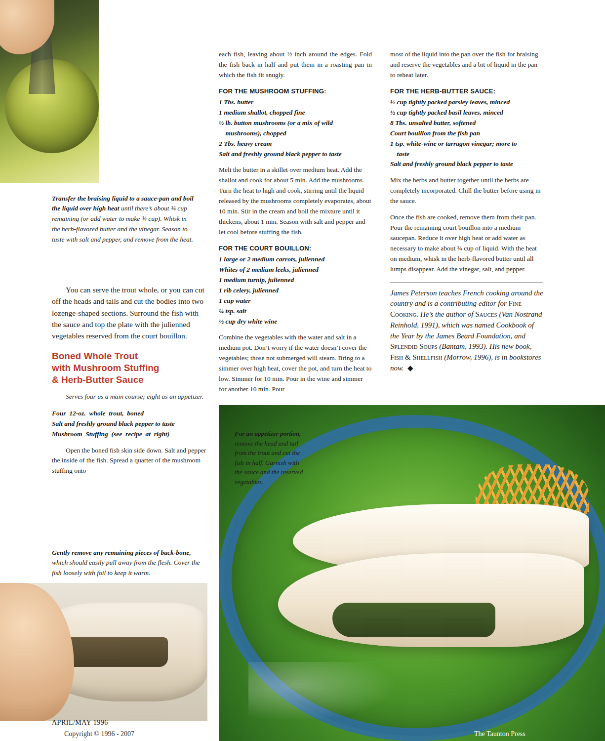Transfer the braising liquid to a sauce-pan and boil the liquid over high heat until there’s about ¾ cup remaining (or add water to make ¾ cup). Whisk in the herb-flavored butter and the vinegar. Season to taste with salt and pepper, and remove from the heat.
You can serve the trout whole, or you can cut off the heads and tails and cut the bodies into two lozenge-shaped sections. Surround the fish with the sauce and top the plate with the julienned vegetables reserved from the court bouillon.
Boned Whole Trout
with Mushroom Stuffing
& Herb-Butter Sauce
Serves four as a main course; eight as an appetizer.
Four 12-oz. whole trout, boned
Salt and freshly ground black pepper to taste
Mushroom Stuffing (see recipe at right)
Open the boned fish skin side down. Salt and pepper the inside of the fish. Spread a quarter of the mushroom stuffing onto
each fish, leaving about ½ inch around the edges. Fold the fish back in half and put them in a roasting pan in which the fish fit snugly.
FOR THE MUSHROOM STUFFING:
1 Tbs. butter
1 medium shallot, chopped fine
½ lb. button mushrooms (or a mix of wild
mushrooms), chopped
2 Tbs. heavy cream
Salt and freshly ground black pepper to taste
Melt the butter in a skillet over medium heat. Add the shallot and cook for about 5 min. Add the mushrooms. Turn the heat to high and cook, stirring until the liquid released by the mushrooms completely evaporates, about 10 min. Stir in the cream and boil the mixture until it thickens, about 1 min. Season with salt and pepper and let cool before stuffing the fish.
FOR THE COURT BOUILLON:
1 large or 2 medium carrots, julienned
Whites of 2 medium leeks, julienned
1 medium turnip, julienned
1 rib celery, julienned
1 cup water
¼ tsp. salt
½ cup dry white wine
Combine the vegetables with the water and salt in a medium pot. Don’t worry if the water doesn’t cover the vegetables; those not submerged will steam. Bring to a simmer over high heat, cover the pot, and turn the heat to low. Simmer for 10 min. Pour in the wine and simmer for another 10 min. Pour
most of the liquid into the pan over the fish for braising and reserve the vegetables and a bit of liquid in the pan to reheat later.
FOR THE HERB-BUTTER SAUCE:
½ cup tightly packed parsley leaves, minced
½ cup tightly packed basil leaves, minced
8 Tbs. unsalted butter, softened
Court bouillon from the fish pan
1 tsp. white-wine or tarragon vinegar; more to
taste
Salt and freshly ground black pepper to taste
Mix the herbs and butter together until the herbs are completely incorporated. Chill the butter before using in the sauce.
Once the fish are cooked, remove them from their pan. Pour the remaining court bouillon into a medium saucepan. Reduce it over high heat or add water as necessary to make about ¾ cup of liquid. With the heat on medium, whisk in the herb-flavored butter until all lumps disappear. Add the vinegar, salt, and pepper.
James Peterson teaches French cooking around the country and is a contributing editor for Fine Cooking. He’s the author of Sauces (Van Nostrand Reinhold, 1991), which was named Cookbook of the Year by the James Beard Foundation, and Splendid Soups (Bantam, 1993). His new book, Fish & Shellfish (Morrow, 1996), is in bookstores now. ◆
Gently remove any remaining pieces of back-bone, which should easily pull away from the flesh. Cover the fish loosely with foil to keep it warm.
For an appetizer portion, remove the head and tail from the trout and cut the fish in half. Garnish with the sauce and the reserved vegetables.
APRIL/MAY 1996
Copyright © 1996 - 2007
The Taunton Press